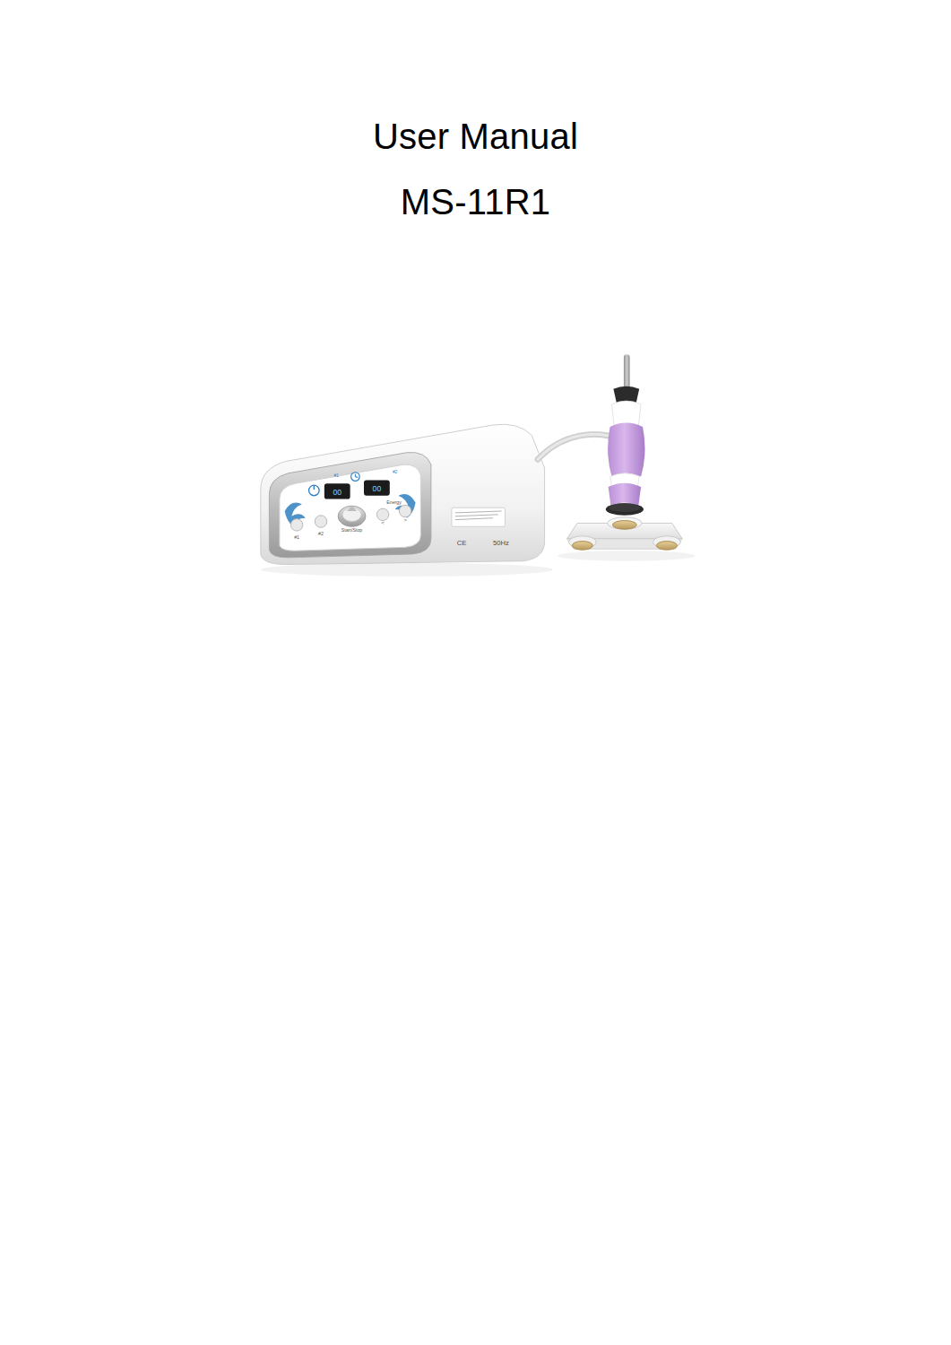User Manual
MS-11R1
00 00 #1 #2 Start/Stop Energy < > #1 #2 CE 50Hz